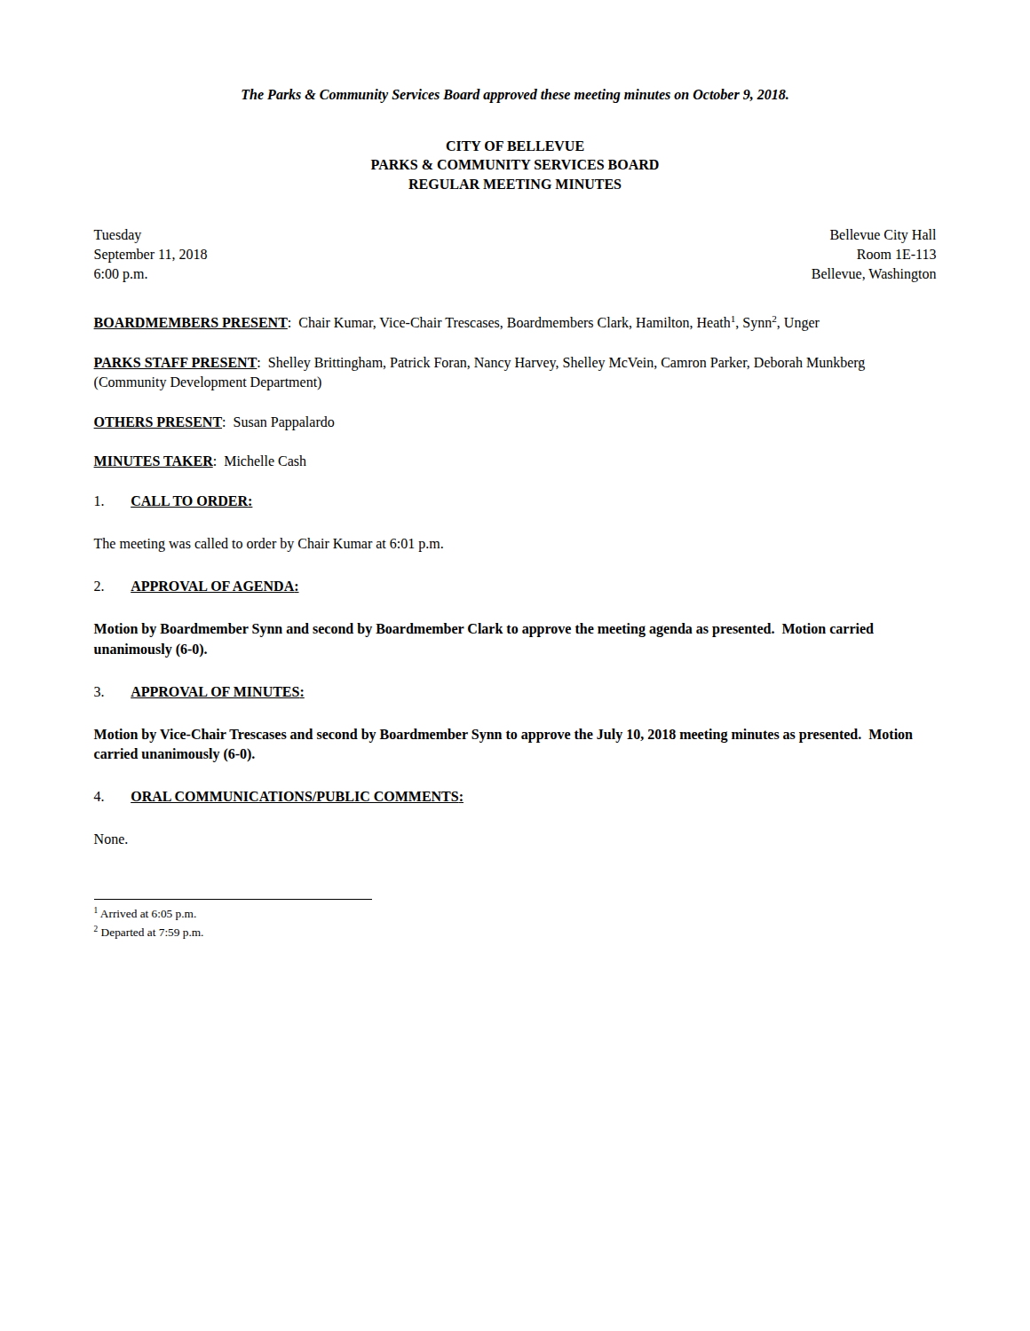The Parks & Community Services Board approved these meeting minutes on October 9, 2018.
CITY OF BELLEVUE
PARKS & COMMUNITY SERVICES BOARD
REGULAR MEETING MINUTES
| Tuesday | Bellevue City Hall |
| September 11, 2018 | Room 1E-113 |
| 6:00 p.m. | Bellevue, Washington |
BOARDMEMBERS PRESENT: Chair Kumar, Vice-Chair Trescases, Boardmembers Clark, Hamilton, Heath1, Synn2, Unger
PARKS STAFF PRESENT: Shelley Brittingham, Patrick Foran, Nancy Harvey, Shelley McVein, Camron Parker, Deborah Munkberg (Community Development Department)
OTHERS PRESENT: Susan Pappalardo
MINUTES TAKER: Michelle Cash
1. CALL TO ORDER:
The meeting was called to order by Chair Kumar at 6:01 p.m.
2. APPROVAL OF AGENDA:
Motion by Boardmember Synn and second by Boardmember Clark to approve the meeting agenda as presented. Motion carried unanimously (6-0).
3. APPROVAL OF MINUTES:
Motion by Vice-Chair Trescases and second by Boardmember Synn to approve the July 10, 2018 meeting minutes as presented. Motion carried unanimously (6-0).
4. ORAL COMMUNICATIONS/PUBLIC COMMENTS:
None.
1 Arrived at 6:05 p.m.
2 Departed at 7:59 p.m.